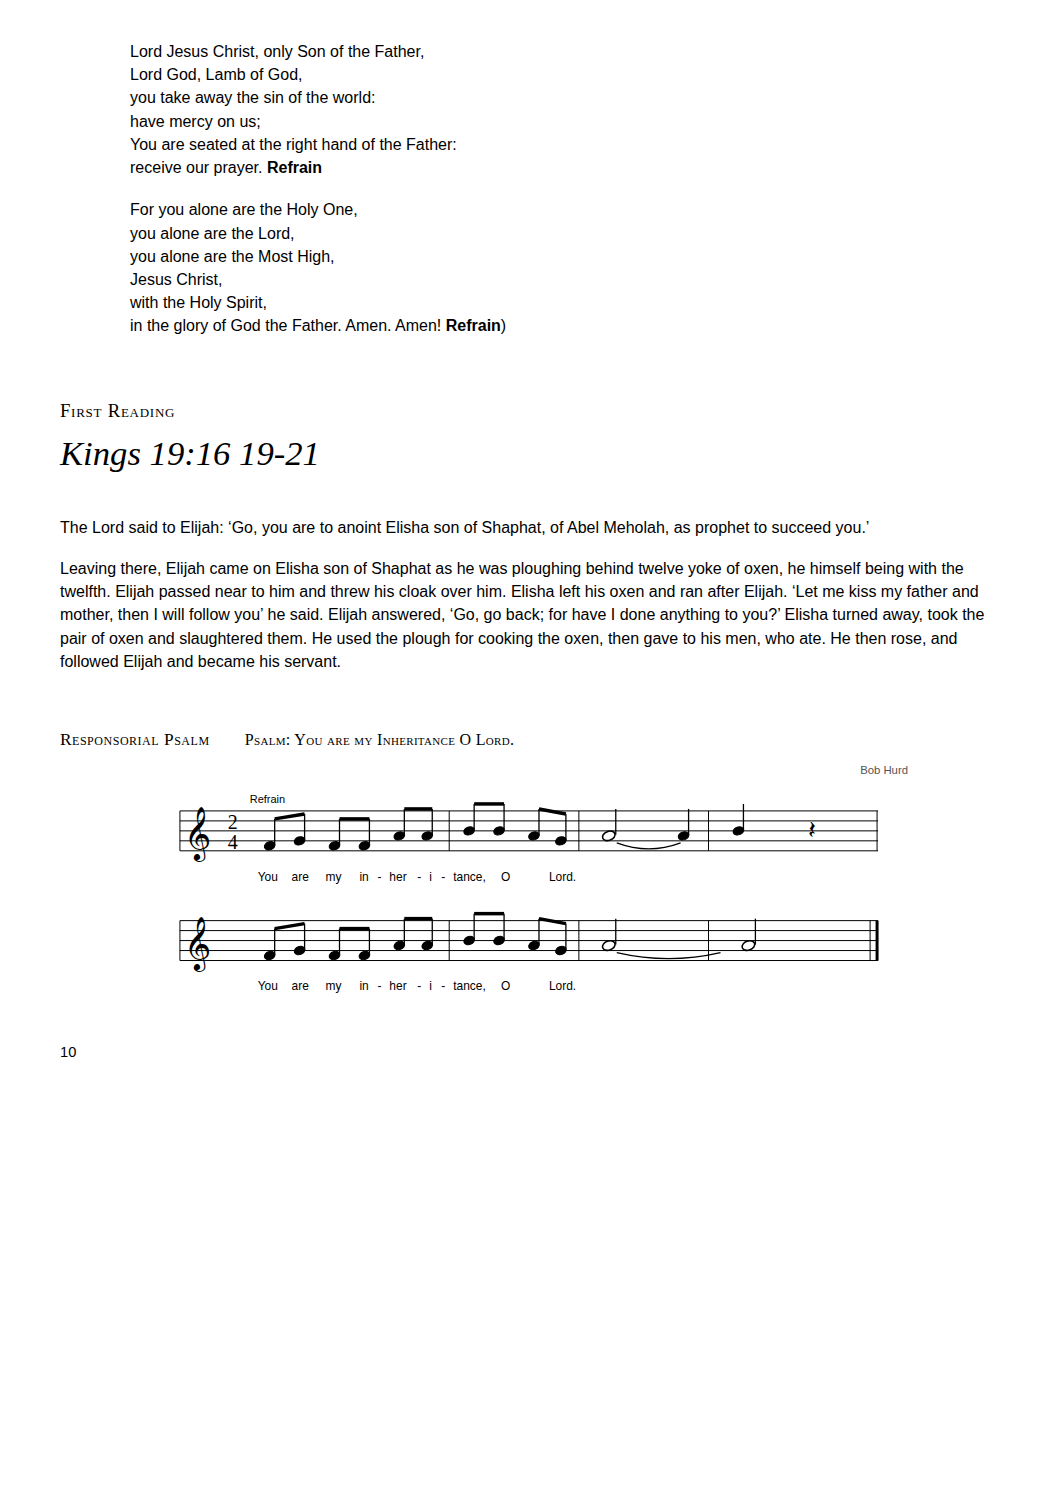Lord Jesus Christ, only Son of the Father, Lord God, Lamb of God, you take away the sin of the world: have mercy on us; You are seated at the right hand of the Father: receive our prayer. Refrain
For you alone are the Holy One, you alone are the Lord, you alone are the Most High, Jesus Christ, with the Holy Spirit, in the glory of God the Father. Amen. Amen! Refrain)
First Reading
Kings 19:16 19-21
The Lord said to Elijah: ‘Go, you are to anoint Elisha son of Shaphat, of Abel Meholah, as prophet to succeed you.’
Leaving there, Elijah came on Elisha son of Shaphat as he was ploughing behind twelve yoke of oxen, he himself being with the twelfth. Elijah passed near to him and threw his cloak over him. Elisha left his oxen and ran after Elijah. ‘Let me kiss my father and mother, then I will follow you’ he said. Elijah answered, ‘Go, go back; for have I done anything to you?’ Elisha turned away, took the pair of oxen and slaughtered them. He used the plough for cooking the oxen, then gave to his men, who ate. He then rose, and followed Elijah and became his servant.
Responsorial Psalm Psalm: You are my Inheritance O Lord.
Bob Hurd
𝄞 2 4 Refrain 𝄽 You are my in - her - i - tance, O Lord. 𝄞 You are my in - her - i - tance, O Lord.
10